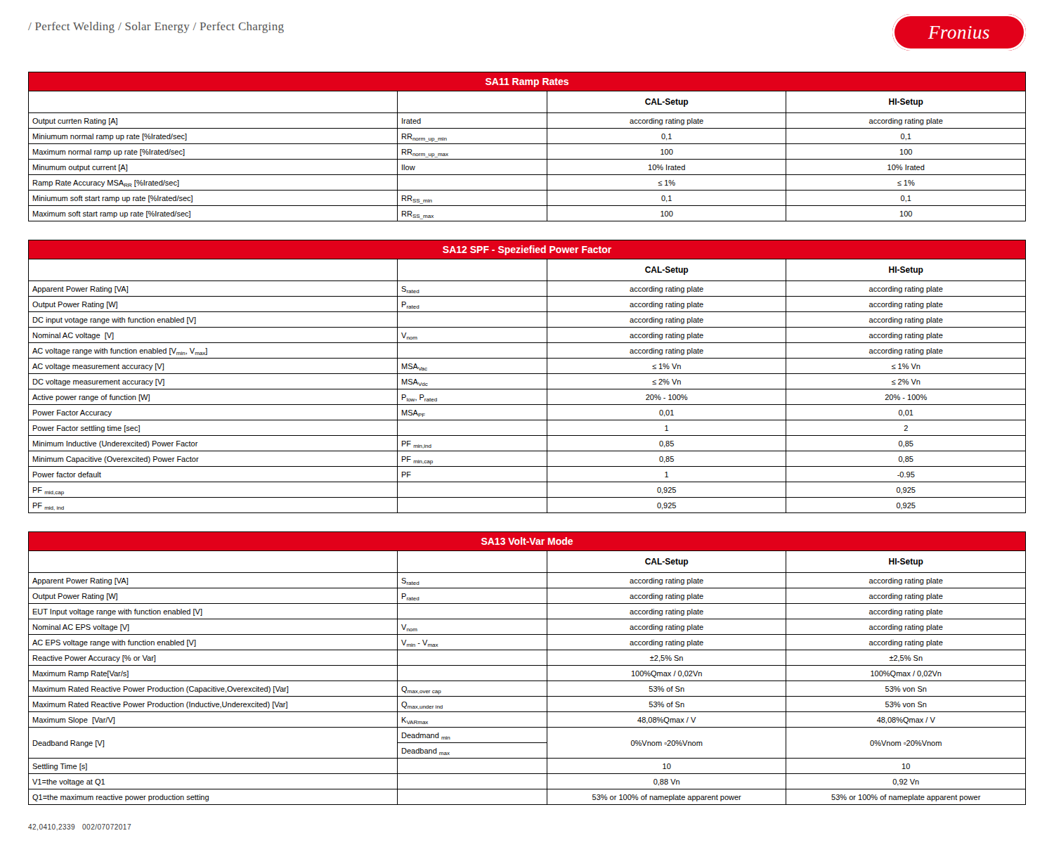/ Perfect Welding / Solar Energy / Perfect Charging
Fronius
SA11 Ramp Rates
| | | CAL-Setup | HI-Setup |
| --- | --- | --- | --- |
| Output currten Rating [A] | Irated | according rating plate | according rating plate |
| Miniumum normal ramp up rate [%Irated/sec] | RR norm_up_min | 0,1 | 0,1 |
| Maximum normal ramp up rate [%Irated/sec] | RR norm_up_max | 100 | 100 |
| Minumum output current [A] | Ilow | 10% Irated | 10% Irated |
| Ramp Rate Accuracy MSA RR [%Irated/sec] | | ≤ 1% | ≤ 1% |
| Miniumum soft start ramp up rate [%Irated/sec] | RR SS_min | 0,1 | 0,1 |
| Maximum soft start ramp up rate [%Irated/sec] | RR SS_max | 100 | 100 |
SA12 SPF - Speziefied Power Factor
| | | CAL-Setup | HI-Setup |
| --- | --- | --- | --- |
| Apparent Power Rating [VA] | S rated | according rating plate | according rating plate |
| Output Power Rating [W] | P rated | according rating plate | according rating plate |
| DC input votage range with function enabled [V] | | according rating plate | according rating plate |
| Nominal AC voltage [V] | V nom | according rating plate | according rating plate |
| AC voltage range with function enabled [V min , V max ] | | according rating plate | according rating plate |
| AC voltage measurement accuracy [V] | MSA Vac | ≤ 1% Vn | ≤ 1% Vn |
| DC voltage measurement accuracy [V] | MSA Vdc | ≤ 2% Vn | ≤ 2% Vn |
| Active power range of function [W] | P low , P rated | 20% - 100% | 20% - 100% |
| Power Factor Accuracy | MSA PF | 0,01 | 0,01 |
| Power Factor settling time [sec] | | 1 | 2 |
| Minimum Inductive (Underexcited) Power Factor | PF min,ind | 0,85 | 0,85 |
| Minimum Capacitive (Overexcited) Power Factor | PF min,cap | 0,85 | 0,85 |
| Power factor default | PF | 1 | -0.95 |
| PF mid,cap | | 0,925 | 0,925 |
| PF mid, ind | | 0,925 | 0,925 |
SA13 Volt-Var Mode
| | | CAL-Setup | HI-Setup |
| --- | --- | --- | --- |
| Apparent Power Rating [VA] | S rated | according rating plate | according rating plate |
| Output Power Rating [W] | P rated | according rating plate | according rating plate |
| EUT Input voltage range with function enabled [V] | | according rating plate | according rating plate |
| Nominal AC EPS voltage [V] | V nom | according rating plate | according rating plate |
| AC EPS voltage range with function enabled [V] | V min - V max | according rating plate | according rating plate |
| Reactive Power Accuracy [% or Var] | | ±2,5% Sn | ±2,5% Sn |
| Maximum Ramp Rate[Var/s] | | 100%Qmax / 0,02Vn | 100%Qmax / 0,02Vn |
| Maximum Rated Reactive Power Production (Capacitive,Overexcited) [Var] | Q max,over cap | 53% of Sn | 53% von Sn |
| Maximum Rated Reactive Power Production (Inductive,Underexcited) [Var] | Q max,under ind | 53% of Sn | 53% von Sn |
| Maximum Slope [Var/V] | K VARmax | 48,08%Qmax / V | 48,08%Qmax / V |
| Deadband Range [V] | Deadmand min | 0%Vnom ▫20%Vnom | 0%Vnom ▫20%Vnom |
| Deadband max |
| Settling Time [s] | | 10 | 10 |
| V1=the voltage at Q1 | | 0,88 Vn | 0,92 Vn |
| Q1=the maximum reactive power production setting | | 53% or 100% of nameplate apparent power | 53% or 100% of nameplate apparent power |
42,0410,2339 002/07072017